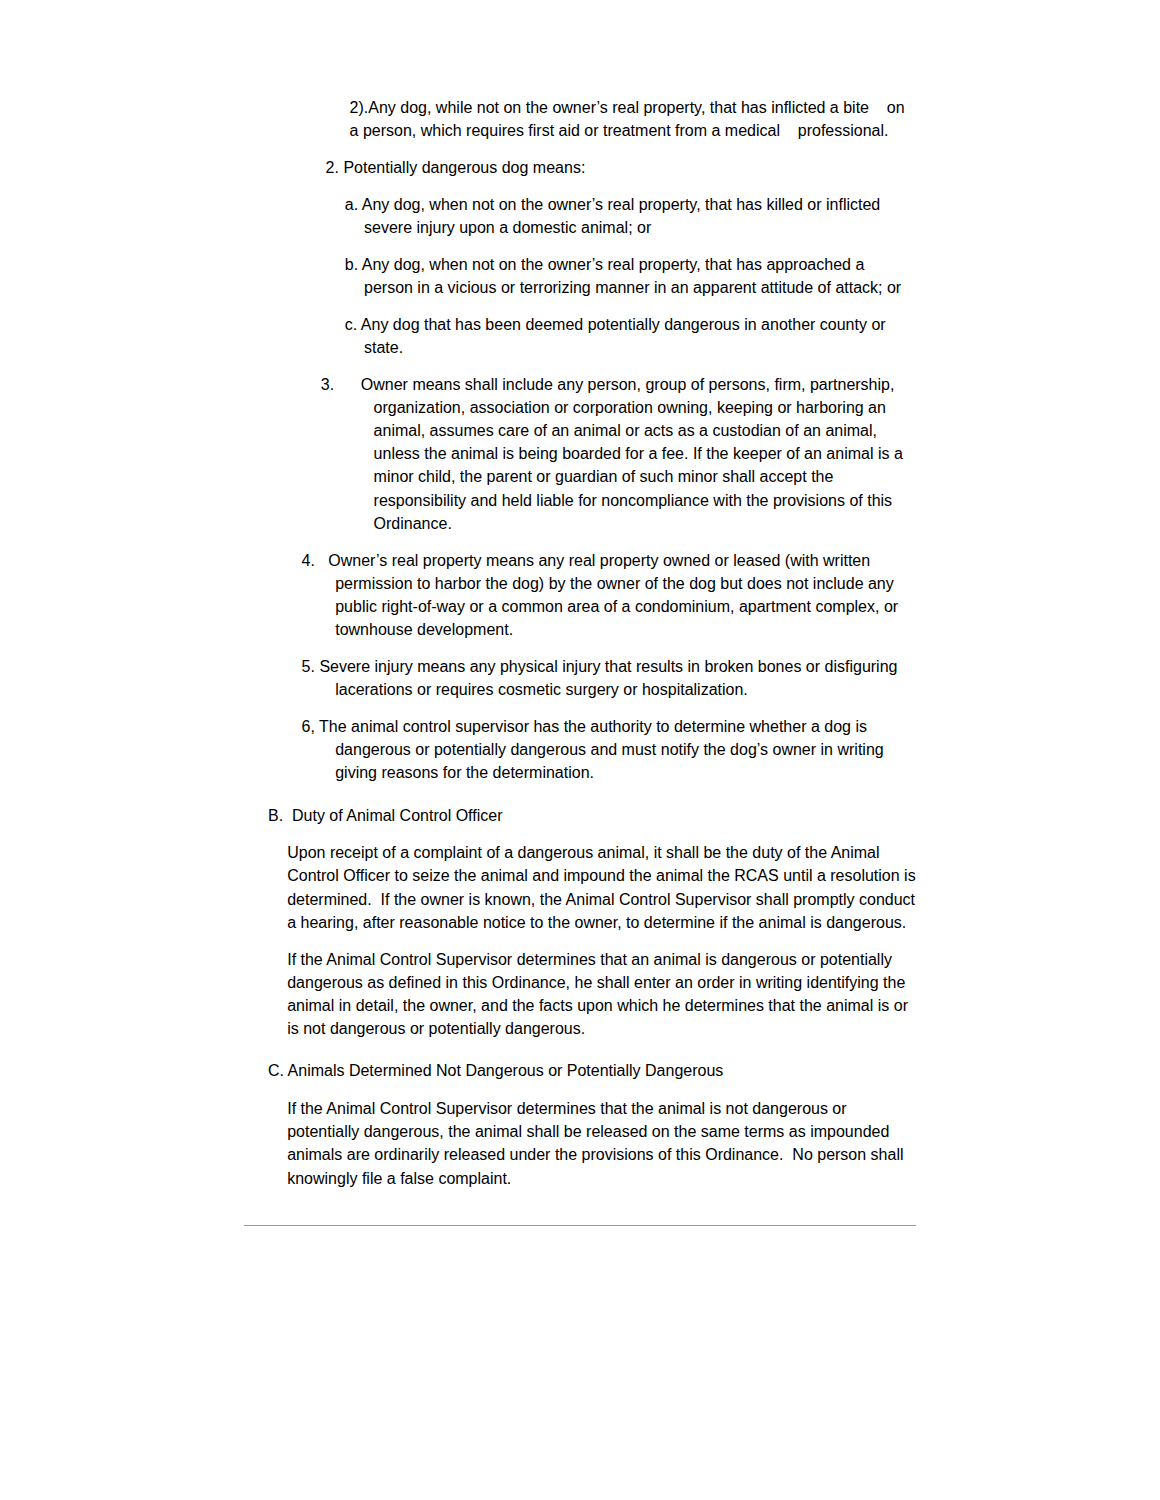2).Any dog, while not on the owner’s real property, that has inflicted a bite on a person, which requires first aid or treatment from a medical professional.
2. Potentially dangerous dog means:
a. Any dog, when not on the owner’s real property, that has killed or inflicted severe injury upon a domestic animal; or
b. Any dog, when not on the owner’s real property, that has approached a person in a vicious or terrorizing manner in an apparent attitude of attack; or
c. Any dog that has been deemed potentially dangerous in another county or state.
3. Owner means shall include any person, group of persons, firm, partnership, organization, association or corporation owning, keeping or harboring an animal, assumes care of an animal or acts as a custodian of an animal, unless the animal is being boarded for a fee. If the keeper of an animal is a minor child, the parent or guardian of such minor shall accept the responsibility and held liable for noncompliance with the provisions of this Ordinance.
4. Owner’s real property means any real property owned or leased (with written permission to harbor the dog) by the owner of the dog but does not include any public right-of-way or a common area of a condominium, apartment complex, or townhouse development.
5. Severe injury means any physical injury that results in broken bones or disfiguring lacerations or requires cosmetic surgery or hospitalization.
6, The animal control supervisor has the authority to determine whether a dog is dangerous or potentially dangerous and must notify the dog’s owner in writing giving reasons for the determination.
B. Duty of Animal Control Officer
Upon receipt of a complaint of a dangerous animal, it shall be the duty of the Animal Control Officer to seize the animal and impound the animal the RCAS until a resolution is determined. If the owner is known, the Animal Control Supervisor shall promptly conduct a hearing, after reasonable notice to the owner, to determine if the animal is dangerous.
If the Animal Control Supervisor determines that an animal is dangerous or potentially dangerous as defined in this Ordinance, he shall enter an order in writing identifying the animal in detail, the owner, and the facts upon which he determines that the animal is or is not dangerous or potentially dangerous.
C. Animals Determined Not Dangerous or Potentially Dangerous
If the Animal Control Supervisor determines that the animal is not dangerous or potentially dangerous, the animal shall be released on the same terms as impounded animals are ordinarily released under the provisions of this Ordinance. No person shall knowingly file a false complaint.